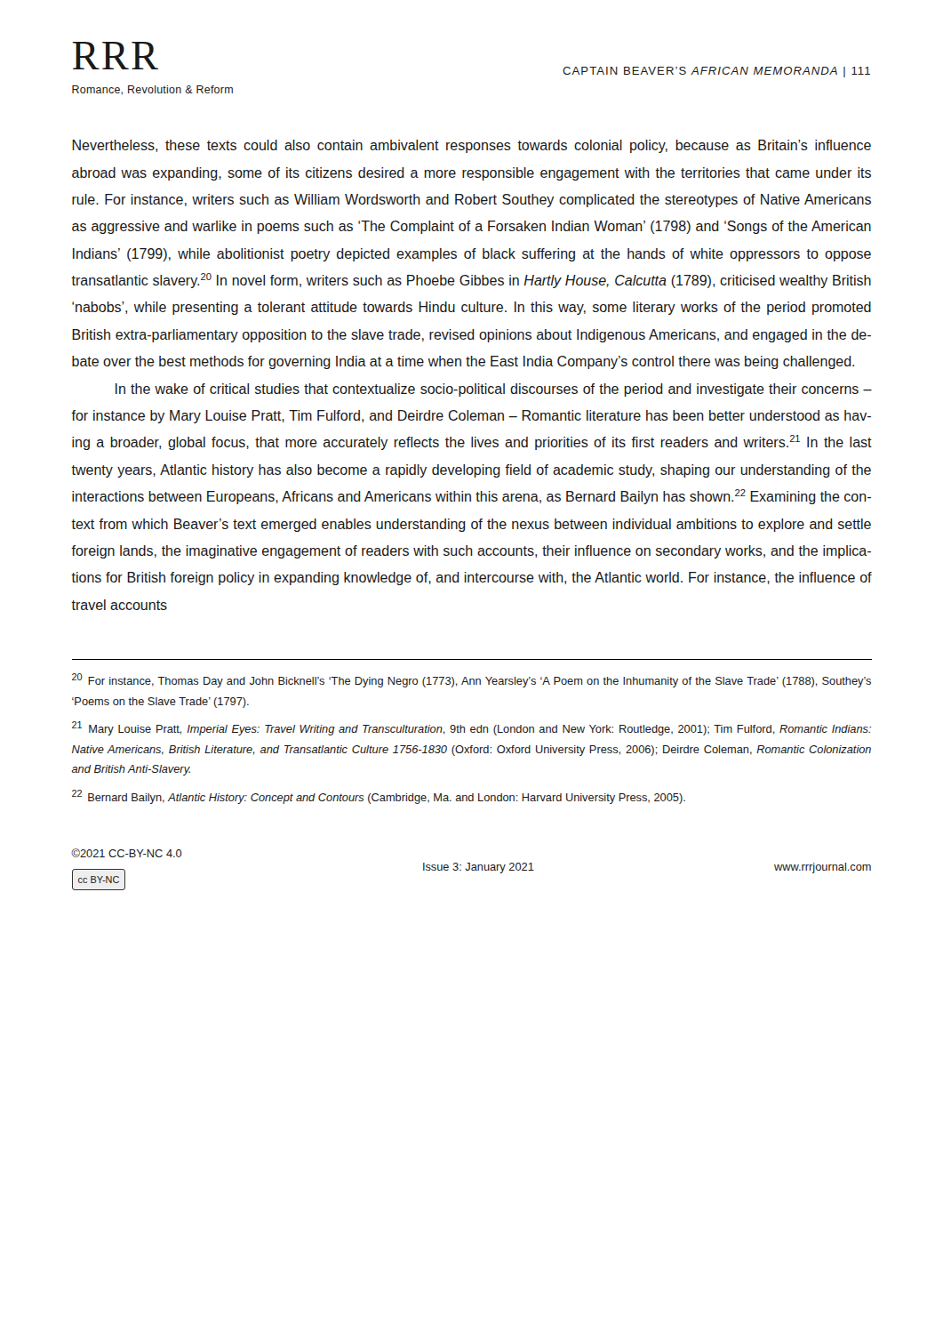RRR
Romance, Revolution & Reform
Captain Beaver’s African Memoranda | 111
Nevertheless, these texts could also contain ambivalent responses towards colonial policy, because as Britain’s influence abroad was expanding, some of its citizens desired a more responsible engagement with the territories that came under its rule. For instance, writers such as William Wordsworth and Robert Southey complicated the stereotypes of Native Americans as aggressive and warlike in poems such as ‘The Complaint of a Forsaken Indian Woman’ (1798) and ‘Songs of the American Indians’ (1799), while abolitionist poetry depicted examples of black suffering at the hands of white oppressors to oppose transatlantic slavery.20 In novel form, writers such as Phoebe Gibbes in Hartly House, Calcutta (1789), criticised wealthy British ‘nabobs’, while presenting a tolerant attitude towards Hindu culture. In this way, some literary works of the period promoted British extra-parliamentary opposition to the slave trade, revised opinions about Indigenous Americans, and engaged in the debate over the best methods for governing India at a time when the East India Company’s control there was being challenged.
In the wake of critical studies that contextualize socio-political discourses of the period and investigate their concerns – for instance by Mary Louise Pratt, Tim Fulford, and Deirdre Coleman – Romantic literature has been better understood as having a broader, global focus, that more accurately reflects the lives and priorities of its first readers and writers.21 In the last twenty years, Atlantic history has also become a rapidly developing field of academic study, shaping our understanding of the interactions between Europeans, Africans and Americans within this arena, as Bernard Bailyn has shown.22 Examining the context from which Beaver’s text emerged enables understanding of the nexus between individual ambitions to explore and settle foreign lands, the imaginative engagement of readers with such accounts, their influence on secondary works, and the implications for British foreign policy in expanding knowledge of, and intercourse with, the Atlantic world. For instance, the influence of travel accounts
20 For instance, Thomas Day and John Bicknell’s ‘The Dying Negro (1773), Ann Yearsley’s ‘A Poem on the Inhumanity of the Slave Trade’ (1788), Southey’s ‘Poems on the Slave Trade’ (1797).
21 Mary Louise Pratt, Imperial Eyes: Travel Writing and Transculturation, 9th edn (London and New York: Routledge, 2001); Tim Fulford, Romantic Indians: Native Americans, British Literature, and Transatlantic Culture 1756-1830 (Oxford: Oxford University Press, 2006); Deirdre Coleman, Romantic Colonization and British Anti-Slavery.
22 Bernard Bailyn, Atlantic History: Concept and Contours (Cambridge, Ma. and London: Harvard University Press, 2005).
©2021 CC-BY-NC 4.0 cc BY-NC
Issue 3: January 2021
www.rrrjournal.com